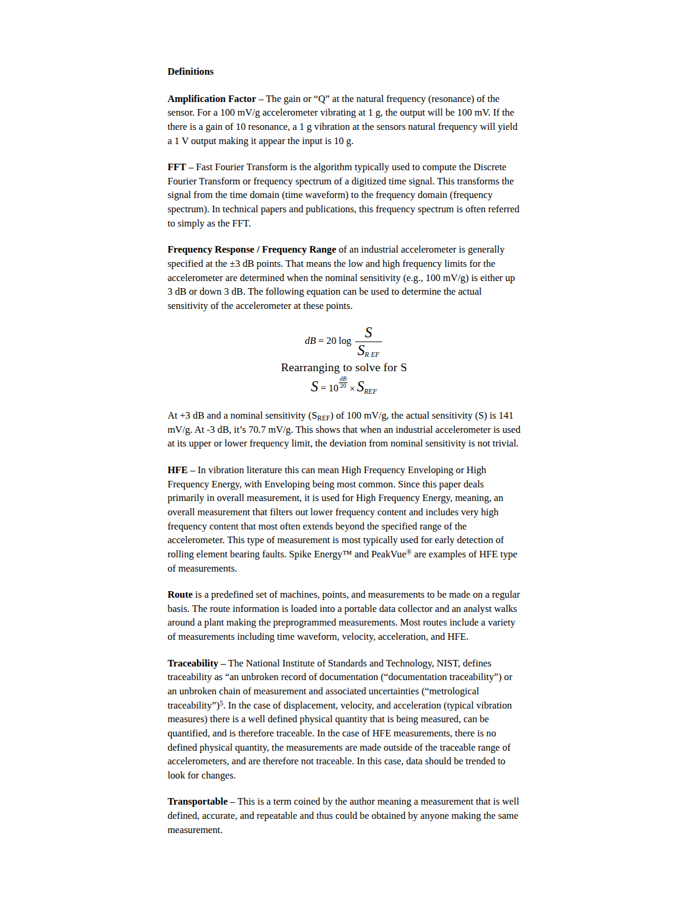Definitions
Amplification Factor – The gain or “Q” at the natural frequency (resonance) of the sensor. For a 100 mV/g accelerometer vibrating at 1 g, the output will be 100 mV. If the there is a gain of 10 resonance, a 1 g vibration at the sensors natural frequency will yield a 1 V output making it appear the input is 10 g.
FFT – Fast Fourier Transform is the algorithm typically used to compute the Discrete Fourier Transform or frequency spectrum of a digitized time signal. This transforms the signal from the time domain (time waveform) to the frequency domain (frequency spectrum). In technical papers and publications, this frequency spectrum is often referred to simply as the FFT.
Frequency Response / Frequency Range of an industrial accelerometer is generally specified at the ±3 dB points. That means the low and high frequency limits for the accelerometer are determined when the nominal sensitivity (e.g., 100 mV/g) is either up 3 dB or down 3 dB. The following equation can be used to determine the actual sensitivity of the accelerometer at these points.
dB = 20 log S SR EF Rearranging to solve for S S = 10dB 20×SREF
At +3 dB and a nominal sensitivity (SREF) of 100 mV/g, the actual sensitivity (S) is 141 mV/g. At -3 dB, it’s 70.7 mV/g. This shows that when an industrial accelerometer is used at its upper or lower frequency limit, the deviation from nominal sensitivity is not trivial.
HFE – In vibration literature this can mean High Frequency Enveloping or High Frequency Energy, with Enveloping being most common. Since this paper deals primarily in overall measurement, it is used for High Frequency Energy, meaning, an overall measurement that filters out lower frequency content and includes very high frequency content that most often extends beyond the specified range of the accelerometer. This type of measurement is most typically used for early detection of rolling element bearing faults. Spike Energy™ and PeakVue® are examples of HFE type of measurements.
Route is a predefined set of machines, points, and measurements to be made on a regular basis. The route information is loaded into a portable data collector and an analyst walks around a plant making the preprogrammed measurements. Most routes include a variety of measurements including time waveform, velocity, acceleration, and HFE.
Traceability – The National Institute of Standards and Technology, NIST, defines traceability as “an unbroken record of documentation (“documentation traceability”) or an unbroken chain of measurement and associated uncertainties (“metrological traceability”)5. In the case of displacement, velocity, and acceleration (typical vibration measures) there is a well defined physical quantity that is being measured, can be quantified, and is therefore traceable. In the case of HFE measurements, there is no defined physical quantity, the measurements are made outside of the traceable range of accelerometers, and are therefore not traceable. In this case, data should be trended to look for changes.
Transportable – This is a term coined by the author meaning a measurement that is well defined, accurate, and repeatable and thus could be obtained by anyone making the same measurement.